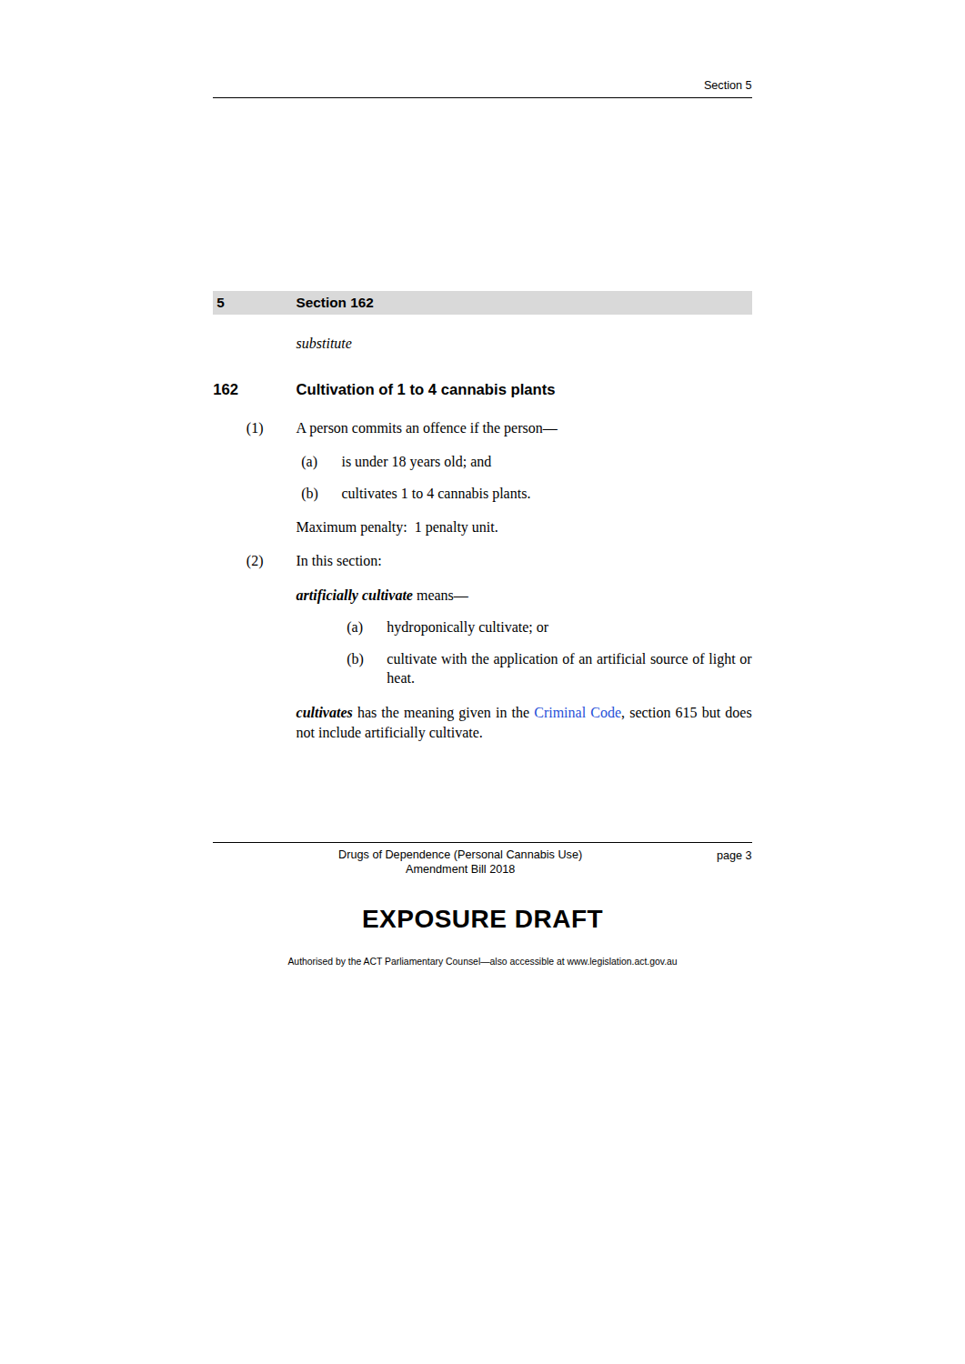Section 5
5 Section 162
substitute
162 Cultivation of 1 to 4 cannabis plants
(1) A person commits an offence if the person—
(a) is under 18 years old; and
(b) cultivates 1 to 4 cannabis plants.
Maximum penalty: 1 penalty unit.
(2) In this section:
artificially cultivate means—
(a) hydroponically cultivate; or
(b) cultivate with the application of an artificial source of light or heat.
cultivates has the meaning given in the Criminal Code, section 615 but does not include artificially cultivate.
Drugs of Dependence (Personal Cannabis Use)
Amendment Bill 2018
page 3
EXPOSURE DRAFT
Authorised by the ACT Parliamentary Counsel—also accessible at www.legislation.act.gov.au